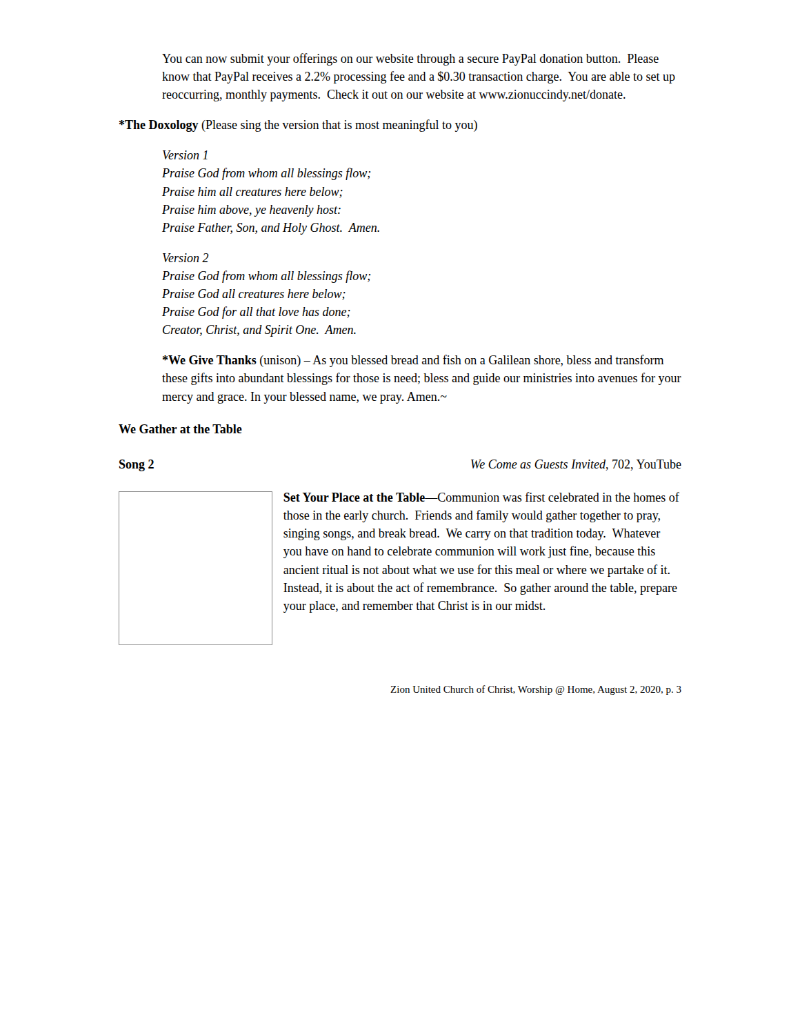You can now submit your offerings on our website through a secure PayPal donation button. Please know that PayPal receives a 2.2% processing fee and a $0.30 transaction charge. You are able to set up reoccurring, monthly payments. Check it out on our website at www.zionuccindy.net/donate.
*The Doxology (Please sing the version that is most meaningful to you)
Version 1 Praise God from whom all blessings flow;
Praise him all creatures here below;
Praise him above, ye heavenly host:
Praise Father, Son, and Holy Ghost. Amen.
Version 2 Praise God from whom all blessings flow;
Praise God all creatures here below;
Praise God for all that love has done;
Creator, Christ, and Spirit One. Amen.
*We Give Thanks (unison) – As you blessed bread and fish on a Galilean shore, bless and transform these gifts into abundant blessings for those is need; bless and guide our ministries into avenues for your mercy and grace. In your blessed name, we pray. Amen.~
We Gather at the Table
Song 2 We Come as Guests Invited, 702, YouTube
Set Your Place at the Table—Communion was first celebrated in the homes of those in the early church. Friends and family would gather together to pray, singing songs, and break bread. We carry on that tradition today. Whatever you have on hand to celebrate communion will work just fine, because this ancient ritual is not about what we use for this meal or where we partake of it. Instead, it is about the act of remembrance. So gather around the table, prepare your place, and remember that Christ is in our midst.
Zion United Church of Christ, Worship @ Home, August 2, 2020, p. 3